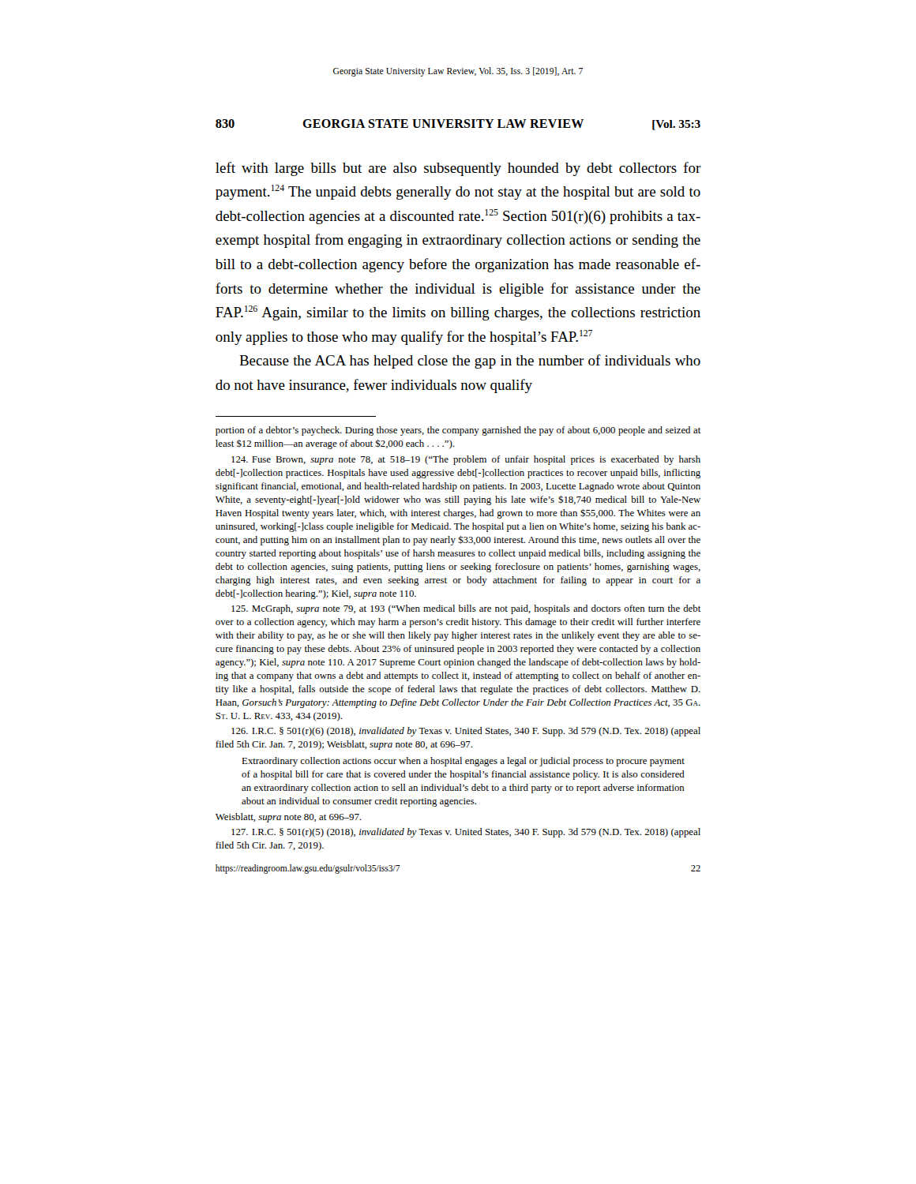Georgia State University Law Review, Vol. 35, Iss. 3 [2019], Art. 7
830 GEORGIA STATE UNIVERSITY LAW REVIEW [Vol. 35:3
left with large bills but are also subsequently hounded by debt collectors for payment.124 The unpaid debts generally do not stay at the hospital but are sold to debt-collection agencies at a discounted rate.125 Section 501(r)(6) prohibits a tax-exempt hospital from engaging in extraordinary collection actions or sending the bill to a debt-collection agency before the organization has made reasonable efforts to determine whether the individual is eligible for assistance under the FAP.126 Again, similar to the limits on billing charges, the collections restriction only applies to those who may qualify for the hospital’s FAP.127
Because the ACA has helped close the gap in the number of individuals who do not have insurance, fewer individuals now qualify
portion of a debtor’s paycheck. During those years, the company garnished the pay of about 6,000 people and seized at least $12 million—an average of about $2,000 each . . . .”).
124. Fuse Brown, supra note 78, at 518–19 (“The problem of unfair hospital prices is exacerbated by harsh debt[-]collection practices. Hospitals have used aggressive debt[-]collection practices to recover unpaid bills, inflicting significant financial, emotional, and health-related hardship on patients. In 2003, Lucette Lagnado wrote about Quinton White, a seventy-eight[-]year[-]old widower who was still paying his late wife’s $18,740 medical bill to Yale-New Haven Hospital twenty years later, which, with interest charges, had grown to more than $55,000. The Whites were an uninsured, working[-]class couple ineligible for Medicaid. The hospital put a lien on White’s home, seizing his bank account, and putting him on an installment plan to pay nearly $33,000 interest. Around this time, news outlets all over the country started reporting about hospitals’ use of harsh measures to collect unpaid medical bills, including assigning the debt to collection agencies, suing patients, putting liens or seeking foreclosure on patients’ homes, garnishing wages, charging high interest rates, and even seeking arrest or body attachment for failing to appear in court for a debt[-]collection hearing.”); Kiel, supra note 110.
125. McGraph, supra note 79, at 193 (“When medical bills are not paid, hospitals and doctors often turn the debt over to a collection agency, which may harm a person’s credit history. This damage to their credit will further interfere with their ability to pay, as he or she will then likely pay higher interest rates in the unlikely event they are able to secure financing to pay these debts. About 23% of uninsured people in 2003 reported they were contacted by a collection agency.”); Kiel, supra note 110. A 2017 Supreme Court opinion changed the landscape of debt-collection laws by holding that a company that owns a debt and attempts to collect it, instead of attempting to collect on behalf of another entity like a hospital, falls outside the scope of federal laws that regulate the practices of debt collectors. Matthew D. Haan, Gorsuch’s Purgatory: Attempting to Define Debt Collector Under the Fair Debt Collection Practices Act, 35 Ga. St. U. L. Rev. 433, 434 (2019).
126. I.R.C. § 501(r)(6) (2018), invalidated by Texas v. United States, 340 F. Supp. 3d 579 (N.D. Tex. 2018) (appeal filed 5th Cir. Jan. 7, 2019); Weisblatt, supra note 80, at 696–97.
Extraordinary collection actions occur when a hospital engages a legal or judicial process to procure payment of a hospital bill for care that is covered under the hospital’s financial assistance policy. It is also considered an extraordinary collection action to sell an individual’s debt to a third party or to report adverse information about an individual to consumer credit reporting agencies.
Weisblatt, supra note 80, at 696–97.
127. I.R.C. § 501(r)(5) (2018), invalidated by Texas v. United States, 340 F. Supp. 3d 579 (N.D. Tex. 2018) (appeal filed 5th Cir. Jan. 7, 2019).
https://readingroom.law.gsu.edu/gsulr/vol35/iss3/7 22